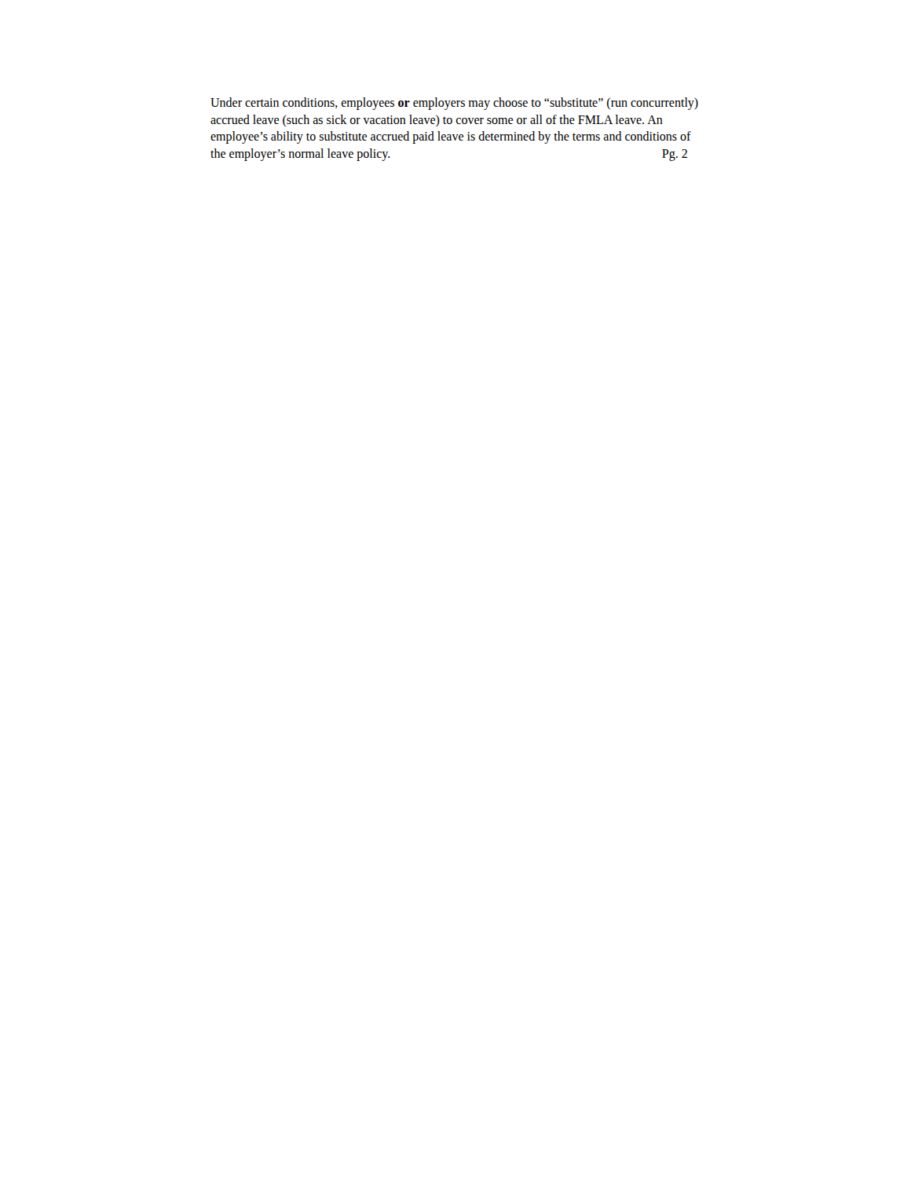Under certain conditions, employees or employers may choose to “substitute” (run concurrently) accrued leave (such as sick or vacation leave) to cover some or all of the FMLA leave. An employee’s ability to substitute accrued paid leave is determined by the terms and conditions of the employer’s normal leave policy.Pg. 2